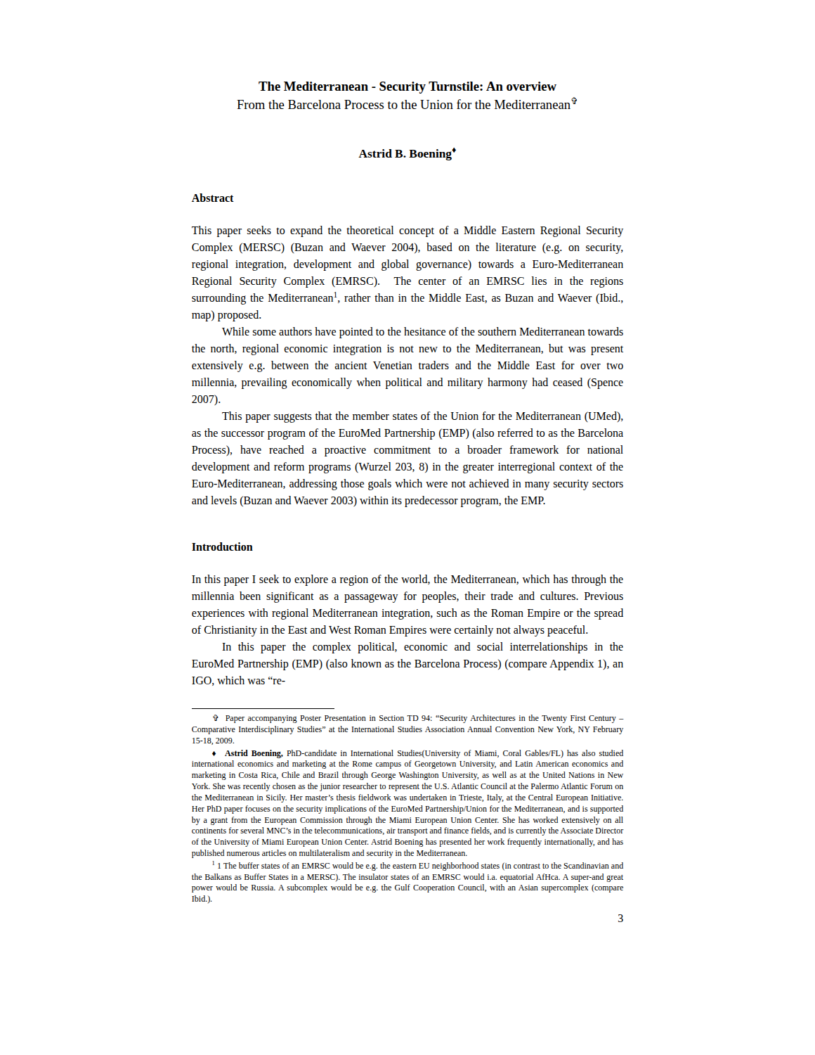The Mediterranean - Security Turnstile: An overview From the Barcelona Process to the Union for the Mediterranean✞
Astrid B. Boening♦
Abstract
This paper seeks to expand the theoretical concept of a Middle Eastern Regional Security Complex (MERSC) (Buzan and Waever 2004), based on the literature (e.g. on security, regional integration, development and global governance) towards a Euro-Mediterranean Regional Security Complex (EMRSC). The center of an EMRSC lies in the regions surrounding the Mediterranean1, rather than in the Middle East, as Buzan and Waever (Ibid., map) proposed.
While some authors have pointed to the hesitance of the southern Mediterranean towards the north, regional economic integration is not new to the Mediterranean, but was present extensively e.g. between the ancient Venetian traders and the Middle East for over two millennia, prevailing economically when political and military harmony had ceased (Spence 2007).
This paper suggests that the member states of the Union for the Mediterranean (UMed), as the successor program of the EuroMed Partnership (EMP) (also referred to as the Barcelona Process), have reached a proactive commitment to a broader framework for national development and reform programs (Wurzel 203, 8) in the greater interregional context of the Euro-Mediterranean, addressing those goals which were not achieved in many security sectors and levels (Buzan and Waever 2003) within its predecessor program, the EMP.
Introduction
In this paper I seek to explore a region of the world, the Mediterranean, which has through the millennia been significant as a passageway for peoples, their trade and cultures. Previous experiences with regional Mediterranean integration, such as the Roman Empire or the spread of Christianity in the East and West Roman Empires were certainly not always peaceful.
In this paper the complex political, economic and social interrelationships in the EuroMed Partnership (EMP) (also known as the Barcelona Process) (compare Appendix 1), an IGO, which was “re-
✞ Paper accompanying Poster Presentation in Section TD 94: “Security Architectures in the Twenty First Century – Comparative Interdisciplinary Studies” at the International Studies Association Annual Convention New York, NY February 15-18, 2009.
♦ Astrid Boening, PhD-candidate in International Studies(University of Miami, Coral Gables/FL) has also studied international economics and marketing at the Rome campus of Georgetown University, and Latin American economics and marketing in Costa Rica, Chile and Brazil through George Washington University, as well as at the United Nations in New York. She was recently chosen as the junior researcher to represent the U.S. Atlantic Council at the Palermo Atlantic Forum on the Mediterranean in Sicily. Her master’s thesis fieldwork was undertaken in Trieste, Italy, at the Central European Initiative. Her PhD paper focuses on the security implications of the EuroMed Partnership/Union for the Mediterranean, and is supported by a grant from the European Commission through the Miami European Union Center. She has worked extensively on all continents for several MNC’s in the telecommunications, air transport and finance fields, and is currently the Associate Director of the University of Miami European Union Center. Astrid Boening has presented her work frequently internationally, and has published numerous articles on multilateralism and security in the Mediterranean.
1 1 The buffer states of an EMRSC would be e.g. the eastern EU neighborhood states (in contrast to the Scandinavian and the Balkans as Buffer States in a MERSC). The insulator states of an EMRSC would i.a. equatorial AfHca. A super-and great power would be Russia. A subcomplex would be e.g. the Gulf Cooperation Council, with an Asian supercomplex (compare Ibid.).
3